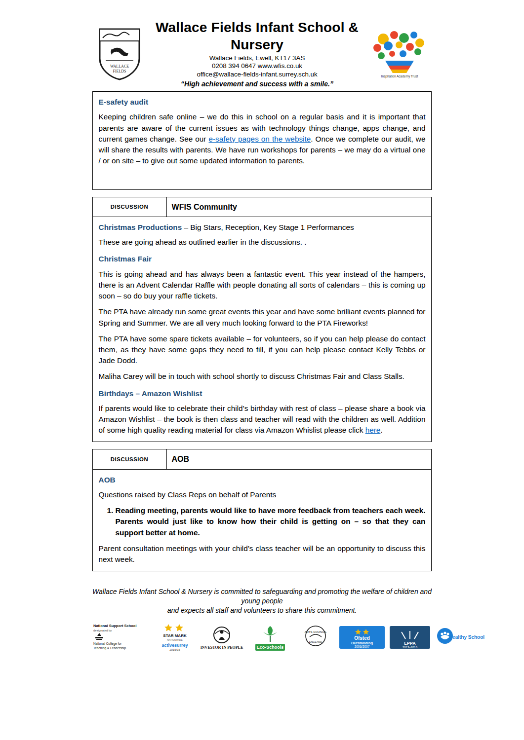WALLACE FIELDS
Wallace Fields Infant School & Nursery
Wallace Fields, Ewell, KT17 3AS
0208 394 0647 www.wfis.co.uk
office@wallace-fields-infant.surrey.sch.uk
“High achievement and success with a smile.”
Inspiration Academy Trust
E-safety audit
Keeping children safe online – we do this in school on a regular basis and it is important that parents are aware of the current issues as with technology things change, apps change, and current games change. See our e-safety pages on the website. Once we complete our audit, we will share the results with parents. We have run workshops for parents – we may do a virtual one / or on site – to give out some updated information to parents.
DISCUSSION
WFIS Community
Christmas Productions – Big Stars, Reception, Key Stage 1 Performances
These are going ahead as outlined earlier in the discussions. .
Christmas Fair
This is going ahead and has always been a fantastic event. This year instead of the hampers, there is an Advent Calendar Raffle with people donating all sorts of calendars – this is coming up soon – so do buy your raffle tickets.
The PTA have already run some great events this year and have some brilliant events planned for Spring and Summer. We are all very much looking forward to the PTA Fireworks!
The PTA have some spare tickets available – for volunteers, so if you can help please do contact them, as they have some gaps they need to fill, if you can help please contact Kelly Tebbs or Jade Dodd.
Maliha Carey will be in touch with school shortly to discuss Christmas Fair and Class Stalls.
Birthdays – Amazon Wishlist
If parents would like to celebrate their child’s birthday with rest of class – please share a book via Amazon Wishlist – the book is then class and teacher will read with the children as well. Addition of some high quality reading material for class via Amazon Whislist please click here.
DISCUSSION
AOB
AOB
Questions raised by Class Reps on behalf of Parents
Reading meeting, parents would like to have more feedback from teachers each week. Parents would just like to know how their child is getting on – so that they can support better at home.
Parent consultation meetings with your child’s class teacher will be an opportunity to discuss this next week.
Wallace Fields Infant School & Nursery is committed to safeguarding and promoting the welfare of children and young people
and expects all staff and volunteers to share this commitment.
National Support School designated by National College for Teaching & Leadership
STAR MARK NATIONWIDE activesurrey 2015/16
INVESTOR IN PEOPLE
Eco-Schools
ARTS COUNCIL ENGLAND
Ofsted Outstanding 2006/2007
LPPA 2013–2016
Healthy School